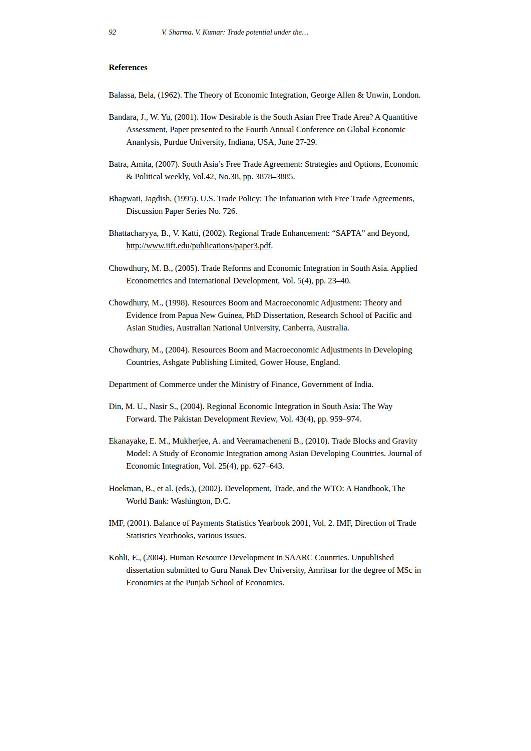92 V. Sharma, V. Kumar: Trade potential under the…
References
Balassa, Bela, (1962). The Theory of Economic Integration, George Allen & Unwin, London.
Bandara, J., W. Yu, (2001). How Desirable is the South Asian Free Trade Area? A Quantitive Assessment, Paper presented to the Fourth Annual Conference on Global Economic Ananlysis, Purdue University, Indiana, USA, June 27-29.
Batra, Amita, (2007). South Asia’s Free Trade Agreement: Strategies and Options, Economic & Political weekly, Vol.42, No.38, pp. 3878–3885.
Bhagwati, Jagdish, (1995). U.S. Trade Policy: The Infatuation with Free Trade Agreements, Discussion Paper Series No. 726.
Bhattacharyya, B., V. Katti, (2002). Regional Trade Enhancement: “SAPTA” and Beyond, http://www.iift.edu/publications/paper3.pdf.
Chowdhury, M. B., (2005). Trade Reforms and Economic Integration in South Asia. Applied Econometrics and International Development, Vol. 5(4), pp. 23–40.
Chowdhury, M., (1998). Resources Boom and Macroeconomic Adjustment: Theory and Evidence from Papua New Guinea, PhD Dissertation, Research School of Pacific and Asian Studies, Australian National University, Canberra, Australia.
Chowdhury, M., (2004). Resources Boom and Macroeconomic Adjustments in Developing Countries, Ashgate Publishing Limited, Gower House, England.
Department of Commerce under the Ministry of Finance, Government of India.
Din, M. U., Nasir S., (2004). Regional Economic Integration in South Asia: The Way Forward. The Pakistan Development Review, Vol. 43(4), pp. 959–974.
Ekanayake, E. M., Mukherjee, A. and Veeramacheneni B., (2010). Trade Blocks and Gravity Model: A Study of Economic Integration among Asian Developing Countries. Journal of Economic Integration, Vol. 25(4), pp. 627–643.
Hoekman, B., et al. (eds.), (2002). Development, Trade, and the WTO: A Handbook, The World Bank: Washington, D.C.
IMF, (2001). Balance of Payments Statistics Yearbook 2001, Vol. 2. IMF, Direction of Trade Statistics Yearbooks, various issues.
Kohli, E., (2004). Human Resource Development in SAARC Countries. Unpublished dissertation submitted to Guru Nanak Dev University, Amritsar for the degree of MSc in Economics at the Punjab School of Economics.